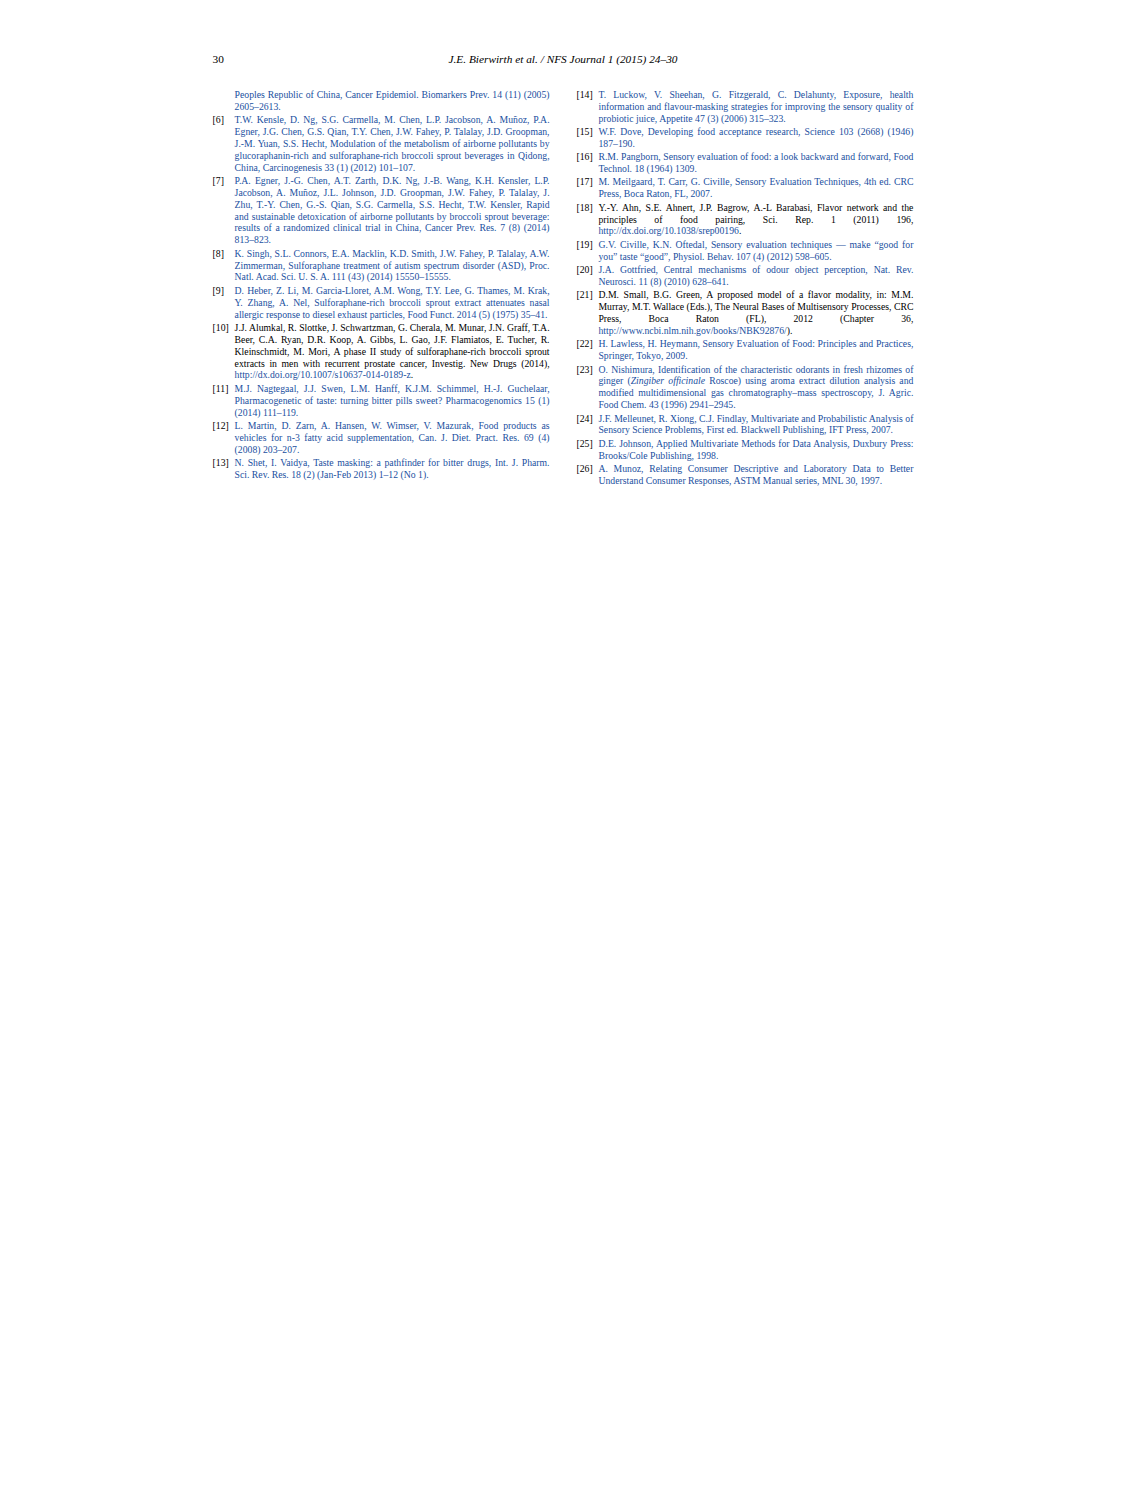30
J.E. Bierwirth et al. / NFS Journal 1 (2015) 24–30
Peoples Republic of China, Cancer Epidemiol. Biomarkers Prev. 14 (11) (2005) 2605–2613.
[6] T.W. Kensle, D. Ng, S.G. Carmella, M. Chen, L.P. Jacobson, A. Muñoz, P.A. Egner, J.G. Chen, G.S. Qian, T.Y. Chen, J.W. Fahey, P. Talalay, J.D. Groopman, J.-M. Yuan, S.S. Hecht, Modulation of the metabolism of airborne pollutants by glucoraphanin-rich and sulforaphane-rich broccoli sprout beverages in Qidong, China, Carcinogenesis 33 (1) (2012) 101–107.
[7] P.A. Egner, J.-G. Chen, A.T. Zarth, D.K. Ng, J.-B. Wang, K.H. Kensler, L.P. Jacobson, A. Muñoz, J.L. Johnson, J.D. Groopman, J.W. Fahey, P. Talalay, J. Zhu, T.-Y. Chen, G.-S. Qian, S.G. Carmella, S.S. Hecht, T.W. Kensler, Rapid and sustainable detoxication of airborne pollutants by broccoli sprout beverage: results of a randomized clinical trial in China, Cancer Prev. Res. 7 (8) (2014) 813–823.
[8] K. Singh, S.L. Connors, E.A. Macklin, K.D. Smith, J.W. Fahey, P. Talalay, A.W. Zimmerman, Sulforaphane treatment of autism spectrum disorder (ASD), Proc. Natl. Acad. Sci. U. S. A. 111 (43) (2014) 15550–15555.
[9] D. Heber, Z. Li, M. Garcia-Lloret, A.M. Wong, T.Y. Lee, G. Thames, M. Krak, Y. Zhang, A. Nel, Sulforaphane-rich broccoli sprout extract attenuates nasal allergic response to diesel exhaust particles, Food Funct. 2014 (5) (1975) 35–41.
[10] J.J. Alumkal, R. Slottke, J. Schwartzman, G. Cherala, M. Munar, J.N. Graff, T.A. Beer, C.A. Ryan, D.R. Koop, A. Gibbs, L. Gao, J.F. Flamiatos, E. Tucher, R. Kleinschmidt, M. Mori, A phase II study of sulforaphane-rich broccoli sprout extracts in men with recurrent prostate cancer, Investig. New Drugs (2014), http://dx.doi.org/10.1007/s10637-014-0189-z.
[11] M.J. Nagtegaal, J.J. Swen, L.M. Hanff, K.J.M. Schimmel, H.-J. Guchelaar, Pharmacogenetic of taste: turning bitter pills sweet? Pharmacogenomics 15 (1) (2014) 111–119.
[12] L. Martin, D. Zarn, A. Hansen, W. Wimser, V. Mazurak, Food products as vehicles for n-3 fatty acid supplementation, Can. J. Diet. Pract. Res. 69 (4) (2008) 203–207.
[13] N. Shet, I. Vaidya, Taste masking: a pathfinder for bitter drugs, Int. J. Pharm. Sci. Rev. Res. 18 (2) (Jan-Feb 2013) 1–12 (No 1).
[14] T. Luckow, V. Sheehan, G. Fitzgerald, C. Delahunty, Exposure, health information and flavour-masking strategies for improving the sensory quality of probiotic juice, Appetite 47 (3) (2006) 315–323.
[15] W.F. Dove, Developing food acceptance research, Science 103 (2668) (1946) 187–190.
[16] R.M. Pangborn, Sensory evaluation of food: a look backward and forward, Food Technol. 18 (1964) 1309.
[17] M. Meilgaard, T. Carr, G. Civille, Sensory Evaluation Techniques, 4th ed. CRC Press, Boca Raton, FL, 2007.
[18] Y.-Y. Ahn, S.E. Ahnert, J.P. Bagrow, A.-L Barabasi, Flavor network and the principles of food pairing, Sci. Rep. 1 (2011) 196, http://dx.doi.org/10.1038/srep00196.
[19] G.V. Civille, K.N. Oftedal, Sensory evaluation techniques — make “good for you” taste “good”, Physiol. Behav. 107 (4) (2012) 598–605.
[20] J.A. Gottfried, Central mechanisms of odour object perception, Nat. Rev. Neurosci. 11 (8) (2010) 628–641.
[21] D.M. Small, B.G. Green, A proposed model of a flavor modality, in: M.M. Murray, M.T. Wallace (Eds.), The Neural Bases of Multisensory Processes, CRC Press, Boca Raton (FL), 2012 (Chapter 36, http://www.ncbi.nlm.nih.gov/books/NBK92876/).
[22] H. Lawless, H. Heymann, Sensory Evaluation of Food: Principles and Practices, Springer, Tokyo, 2009.
[23] O. Nishimura, Identification of the characteristic odorants in fresh rhizomes of ginger (Zingiber officinale Roscoe) using aroma extract dilution analysis and modified multidimensional gas chromatography–mass spectroscopy, J. Agric. Food Chem. 43 (1996) 2941–2945.
[24] J.F. Melleunet, R. Xiong, C.J. Findlay, Multivariate and Probabilistic Analysis of Sensory Science Problems, First ed. Blackwell Publishing, IFT Press, 2007.
[25] D.E. Johnson, Applied Multivariate Methods for Data Analysis, Duxbury Press: Brooks/Cole Publishing, 1998.
[26] A. Munoz, Relating Consumer Descriptive and Laboratory Data to Better Understand Consumer Responses, ASTM Manual series, MNL 30, 1997.